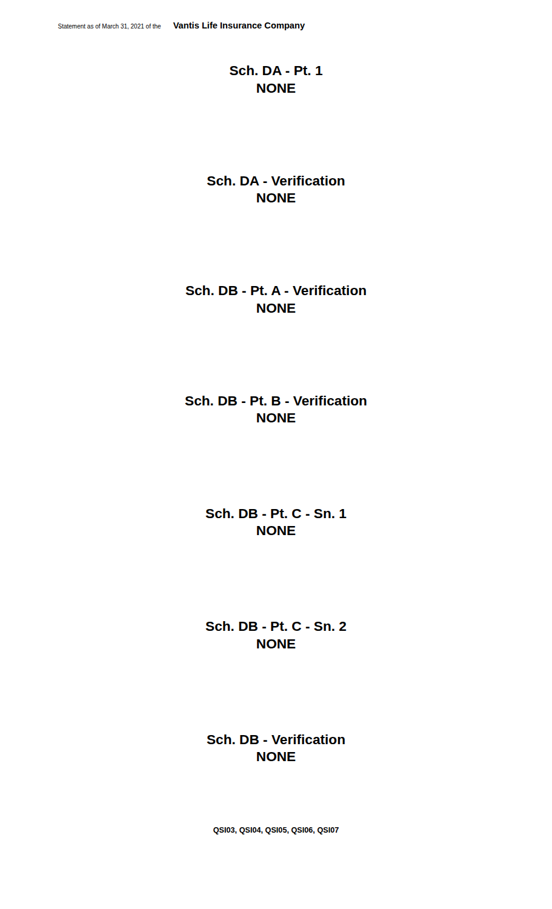Statement as of March 31, 2021 of the Vantis Life Insurance Company
Sch. DA - Pt. 1 NONE
Sch. DA - Verification NONE
Sch. DB - Pt. A - Verification NONE
Sch. DB - Pt. B - Verification NONE
Sch. DB - Pt. C - Sn. 1 NONE
Sch. DB - Pt. C - Sn. 2 NONE
Sch. DB - Verification NONE
QSI03, QSI04, QSI05, QSI06, QSI07